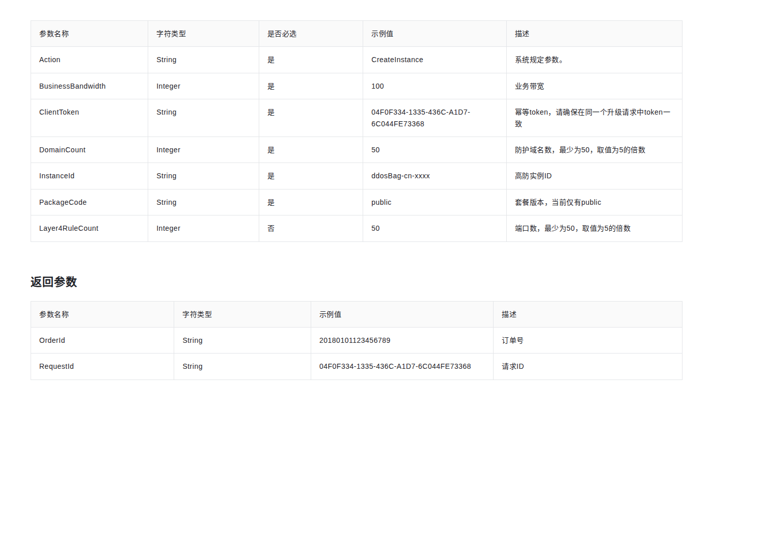| 参数名称 | 字符类型 | 是否必选 | 示例值 | 描述 |
| --- | --- | --- | --- | --- |
| Action | String | 是 | CreateInstance | 系统规定参数。 |
| BusinessBandwidth | Integer | 是 | 100 | 业务带宽 |
| ClientToken | String | 是 | 04F0F334-1335-436C-A1D7-6C044FE73368 | 幂等token，请确保在同一个升级请求中token一致 |
| DomainCount | Integer | 是 | 50 | 防护域名数，最少为50，取值为5的倍数 |
| InstanceId | String | 是 | ddosBag-cn-xxxx | 高防实例ID |
| PackageCode | String | 是 | public | 套餐版本，当前仅有public |
| Layer4RuleCount | Integer | 否 | 50 | 端口数，最少为50，取值为5的倍数 |
返回参数
| 参数名称 | 字符类型 | 示例值 | 描述 |
| --- | --- | --- | --- |
| OrderId | String | 20180101123456789 | 订单号 |
| RequestId | String | 04F0F334-1335-436C-A1D7-6C044FE73368 | 请求ID |